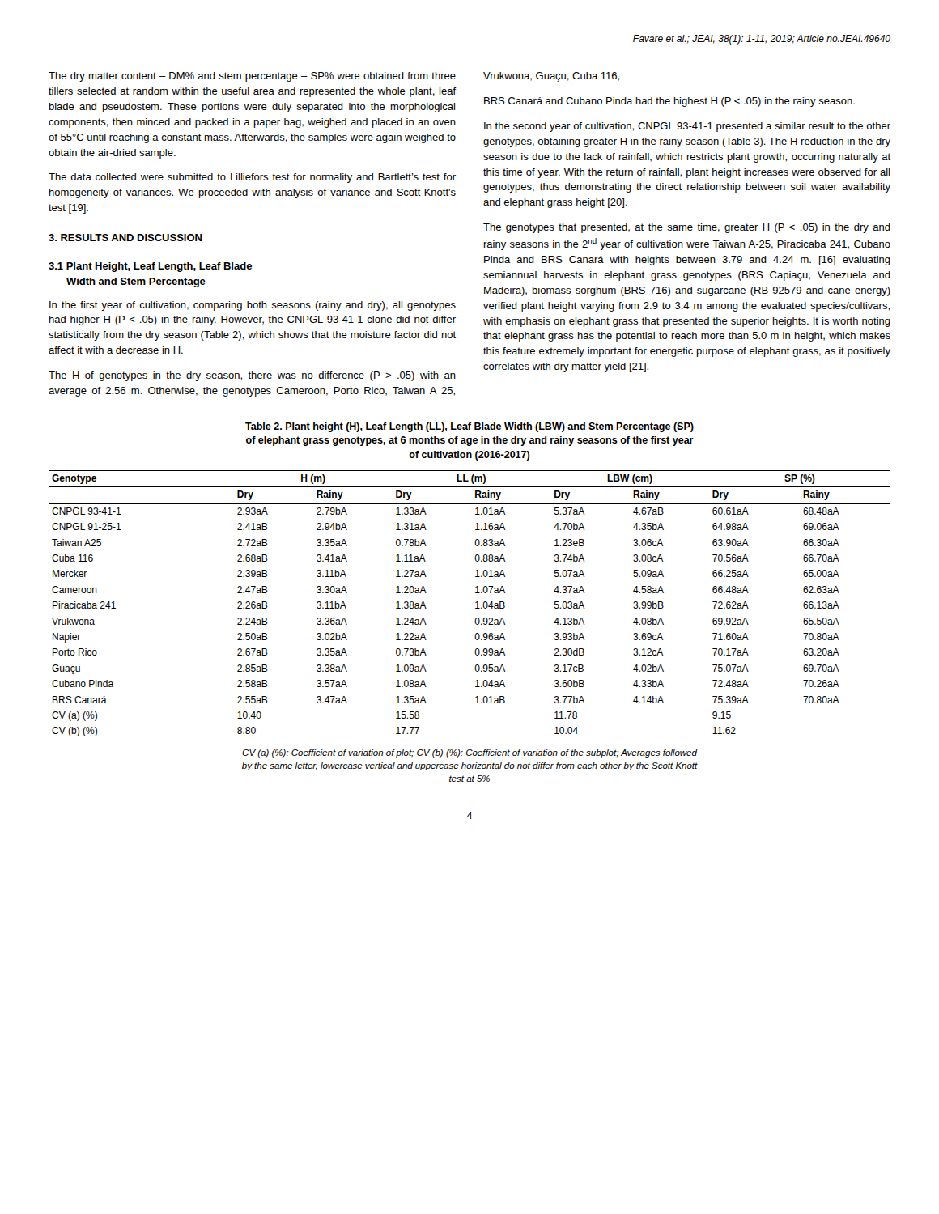Favare et al.; JEAI, 38(1): 1-11, 2019; Article no.JEAI.49640
The dry matter content – DM% and stem percentage – SP% were obtained from three tillers selected at random within the useful area and represented the whole plant, leaf blade and pseudostem. These portions were duly separated into the morphological components, then minced and packed in a paper bag, weighed and placed in an oven of 55°C until reaching a constant mass. Afterwards, the samples were again weighed to obtain the air-dried sample.
The data collected were submitted to Lilliefors test for normality and Bartlett’s test for homogeneity of variances. We proceeded with analysis of variance and Scott-Knott's test [19].
3. RESULTS AND DISCUSSION
3.1 Plant Height, Leaf Length, Leaf BladeWidth and Stem Percentage
In the first year of cultivation, comparing both seasons (rainy and dry), all genotypes had higher H (P < .05) in the rainy. However, the CNPGL 93-41-1 clone did not differ statistically from the dry season (Table 2), which shows that the moisture factor did not affect it with a decrease in H.
The H of genotypes in the dry season, there was no difference (P > .05) with an average of 2.56 m. Otherwise, the genotypes Cameroon, Porto Rico, Taiwan A 25, Vrukwona, Guaçu, Cuba 116,
BRS Canará and Cubano Pinda had the highest H (P < .05) in the rainy season.
In the second year of cultivation, CNPGL 93-41-1 presented a similar result to the other genotypes, obtaining greater H in the rainy season (Table 3). The H reduction in the dry season is due to the lack of rainfall, which restricts plant growth, occurring naturally at this time of year. With the return of rainfall, plant height increases were observed for all genotypes, thus demonstrating the direct relationship between soil water availability and elephant grass height [20].
The genotypes that presented, at the same time, greater H (P < .05) in the dry and rainy seasons in the 2nd year of cultivation were Taiwan A-25, Piracicaba 241, Cubano Pinda and BRS Canará with heights between 3.79 and 4.24 m. [16] evaluating semiannual harvests in elephant grass genotypes (BRS Capiaçu, Venezuela and Madeira), biomass sorghum (BRS 716) and sugarcane (RB 92579 and cane energy) verified plant height varying from 2.9 to 3.4 m among the evaluated species/cultivars, with emphasis on elephant grass that presented the superior heights. It is worth noting that elephant grass has the potential to reach more than 5.0 m in height, which makes this feature extremely important for energetic purpose of elephant grass, as it positively correlates with dry matter yield [21].
Table 2. Plant height (H), Leaf Length (LL), Leaf Blade Width (LBW) and Stem Percentage (SP)
of elephant grass genotypes, at 6 months of age in the dry and rainy seasons of the first year
of cultivation (2016-2017)
| Genotype | H (m) | LL (m) | LBW (cm) | SP (%) |
| --- | --- | --- | --- | --- |
| | Dry | Rainy | Dry | Rainy | Dry | Rainy | Dry | Rainy |
| CNPGL 93-41-1 | 2.93aA | 2.79bA | 1.33aA | 1.01aA | 5.37aA | 4.67aB | 60.61aA | 68.48aA |
| CNPGL 91-25-1 | 2.41aB | 2.94bA | 1.31aA | 1.16aA | 4.70bA | 4.35bA | 64.98aA | 69.06aA |
| Taiwan A25 | 2.72aB | 3.35aA | 0.78bA | 0.83aA | 1.23eB | 3.06cA | 63.90aA | 66.30aA |
| Cuba 116 | 2.68aB | 3.41aA | 1.11aA | 0.88aA | 3.74bA | 3.08cA | 70.56aA | 66.70aA |
| Mercker | 2.39aB | 3.11bA | 1.27aA | 1.01aA | 5.07aA | 5.09aA | 66.25aA | 65.00aA |
| Cameroon | 2.47aB | 3.30aA | 1.20aA | 1.07aA | 4.37aA | 4.58aA | 66.48aA | 62.63aA |
| Piracicaba 241 | 2.26aB | 3.11bA | 1.38aA | 1.04aB | 5.03aA | 3.99bB | 72.62aA | 66.13aA |
| Vrukwona | 2.24aB | 3.36aA | 1.24aA | 0.92aA | 4.13bA | 4.08bA | 69.92aA | 65.50aA |
| Napier | 2.50aB | 3.02bA | 1.22aA | 0.96aA | 3.93bA | 3.69cA | 71.60aA | 70.80aA |
| Porto Rico | 2.67aB | 3.35aA | 0.73bA | 0.99aA | 2.30dB | 3.12cA | 70.17aA | 63.20aA |
| Guaçu | 2.85aB | 3.38aA | 1.09aA | 0.95aA | 3.17cB | 4.02bA | 75.07aA | 69.70aA |
| Cubano Pinda | 2.58aB | 3.57aA | 1.08aA | 1.04aA | 3.60bB | 4.33bA | 72.48aA | 70.26aA |
| BRS Canará | 2.55aB | 3.47aA | 1.35aA | 1.01aB | 3.77bA | 4.14bA | 75.39aA | 70.80aA |
| CV (a) (%) | 10.40 | 15.58 | 11.78 | 9.15 |
| CV (b) (%) | 8.80 | 17.77 | 10.04 | 11.62 |
CV (a) (%): Coefficient of variation of plot; CV (b) (%): Coefficient of variation of the subplot; Averages followed
by the same letter, lowercase vertical and uppercase horizontal do not differ from each other by the Scott Knott
test at 5%
4